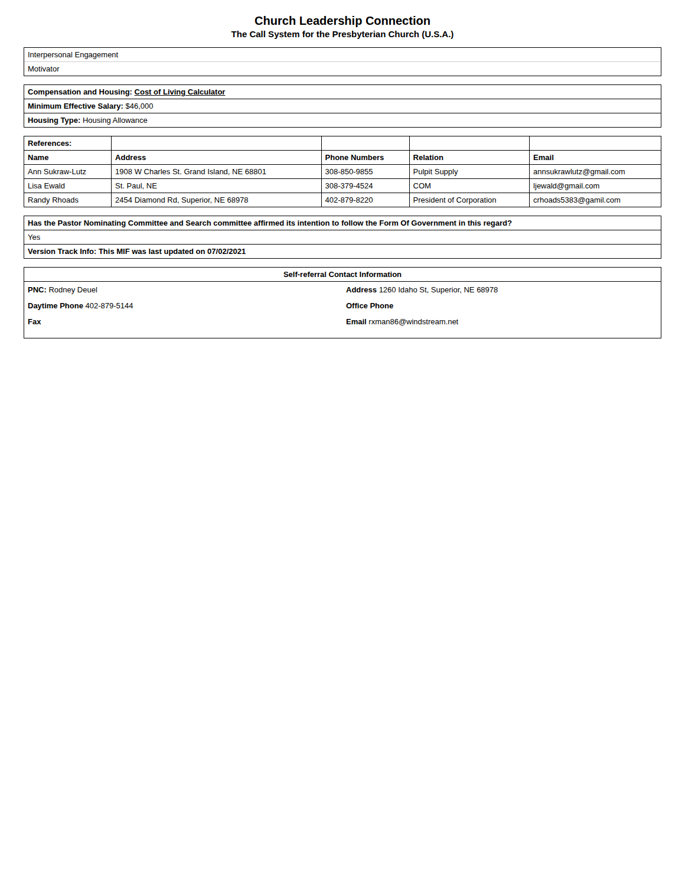Church Leadership Connection
The Call System for the Presbyterian Church (U.S.A.)
Interpersonal Engagement
Motivator
| Compensation and Housing: Cost of Living Calculator |
| Minimum Effective Salary: $46,000 |
| Housing Type: Housing Allowance |
| References: | | | | |
| Name | Address | Phone Numbers | Relation | Email |
| Ann Sukraw-Lutz | 1908 W Charles St. Grand Island, NE 68801 | 308-850-9855 | Pulpit Supply | annsukrawlutz@gmail.com |
| Lisa Ewald | St. Paul, NE | 308-379-4524 | COM | ljewald@gmail.com |
| Randy Rhoads | 2454 Diamond Rd, Superior, NE 68978 | 402-879-8220 | President of Corporation | crhoads5383@gamil.com |
| Has the Pastor Nominating Committee and Search committee affirmed its intention to follow the Form Of Government in this regard? |
| Yes |
| Version Track Info: This MIF was last updated on 07/02/2021 |
Self-referral Contact Information
| PNC: Rodney Deuel | Address 1260 Idaho St, Superior, NE 68978 |
| Daytime Phone 402-879-5144 | Office Phone |
| Fax | Email rxman86@windstream.net |